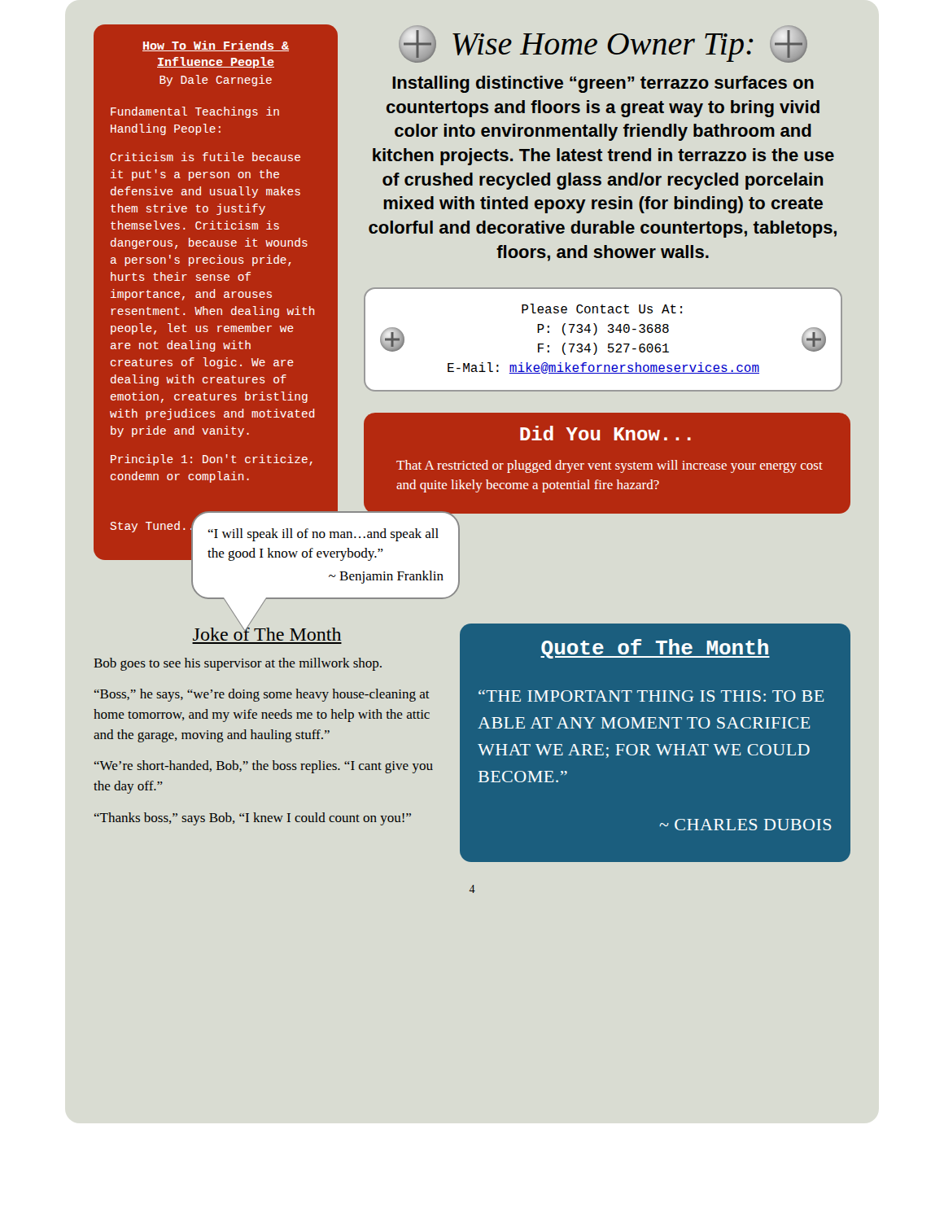How To Win Friends & Influence People
By Dale Carnegie
Fundamental Teachings in Handling People:
Criticism is futile because it put's a person on the defensive and usually makes them strive to justify themselves. Criticism is dangerous, because it wounds a person's precious pride, hurts their sense of importance, and arouses resentment. When dealing with people, let us remember we are not dealing with creatures of logic. We are dealing with creatures of emotion, creatures bristling with prejudices and motivated by pride and vanity.
Principle 1: Don't criticize, condemn or complain.
Stay Tuned...
Wise Home Owner Tip:
Installing distinctive “green” terrazzo surfaces on countertops and floors is a great way to bring vivid color into environmentally friendly bathroom and kitchen projects. The latest trend in terrazzo is the use of crushed recycled glass and/or recycled porcelain mixed with tinted epoxy resin (for binding) to create colorful and decorative durable countertops, tabletops, floors, and shower walls.
Please Contact Us At:
P: (734) 340-3688
F: (734) 527-6061
E-Mail: mike@mikefornershomeservices.com
Did You Know...
That A restricted or plugged dryer vent system will increase your energy cost and quite likely become a potential fire hazard?
“I will speak ill of no man…and speak all the good I know of everybody.” ~ Benjamin Franklin
Joke of The Month
Bob goes to see his supervisor at the millwork shop.
“Boss,” he says, “we’re doing some heavy house-cleaning at home tomorrow, and my wife needs me to help with the attic and the garage, moving and hauling stuff.”
“We’re short-handed, Bob,” the boss replies. “I cant give you the day off.”
“Thanks boss,” says Bob, “I knew I could count on you!”
Quote of The Month
“The important thing is this: to be able at any moment to sacrifice what we are; for what we could become.”
~ Charles Dubois
4